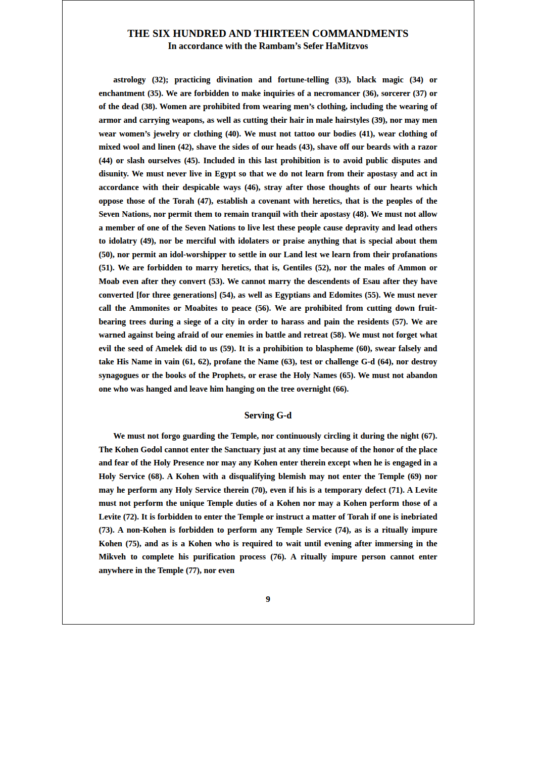THE SIX HUNDRED AND THIRTEEN COMMANDMENTS
In accordance with the Rambam’s Sefer HaMitzvos
astrology (32); practicing divination and fortune-telling (33), black magic (34) or enchantment (35). We are forbidden to make inquiries of a necromancer (36), sorcerer (37) or of the dead (38). Women are prohibited from wearing men’s clothing, including the wearing of armor and carrying weapons, as well as cutting their hair in male hairstyles (39), nor may men wear women’s jewelry or clothing (40). We must not tattoo our bodies (41), wear clothing of mixed wool and linen (42), shave the sides of our heads (43), shave off our beards with a razor (44) or slash ourselves (45). Included in this last prohibition is to avoid public disputes and disunity. We must never live in Egypt so that we do not learn from their apostasy and act in accordance with their despicable ways (46), stray after those thoughts of our hearts which oppose those of the Torah (47), establish a covenant with heretics, that is the peoples of the Seven Nations, nor permit them to remain tranquil with their apostasy (48). We must not allow a member of one of the Seven Nations to live lest these people cause depravity and lead others to idolatry (49), nor be merciful with idolaters or praise anything that is special about them (50), nor permit an idol-worshipper to settle in our Land lest we learn from their profanations (51). We are forbidden to marry heretics, that is, Gentiles (52), nor the males of Ammon or Moab even after they convert (53). We cannot marry the descendents of Esau after they have converted [for three generations] (54), as well as Egyptians and Edomites (55). We must never call the Ammonites or Moabites to peace (56). We are prohibited from cutting down fruit-bearing trees during a siege of a city in order to harass and pain the residents (57). We are warned against being afraid of our enemies in battle and retreat (58). We must not forget what evil the seed of Amelek did to us (59). It is a prohibition to blaspheme (60), swear falsely and take His Name in vain (61, 62), profane the Name (63), test or challenge G-d (64), nor destroy synagogues or the books of the Prophets, or erase the Holy Names (65). We must not abandon one who was hanged and leave him hanging on the tree overnight (66).
Serving G-d
We must not forgo guarding the Temple, nor continuously circling it during the night (67). The Kohen Godol cannot enter the Sanctuary just at any time because of the honor of the place and fear of the Holy Presence nor may any Kohen enter therein except when he is engaged in a Holy Service (68). A Kohen with a disqualifying blemish may not enter the Temple (69) nor may he perform any Holy Service therein (70), even if his is a temporary defect (71). A Levite must not perform the unique Temple duties of a Kohen nor may a Kohen perform those of a Levite (72). It is forbidden to enter the Temple or instruct a matter of Torah if one is inebriated (73). A non-Kohen is forbidden to perform any Temple Service (74), as is a ritually impure Kohen (75), and as is a Kohen who is required to wait until evening after immersing in the Mikveh to complete his purification process (76). A ritually impure person cannot enter anywhere in the Temple (77), nor even
9